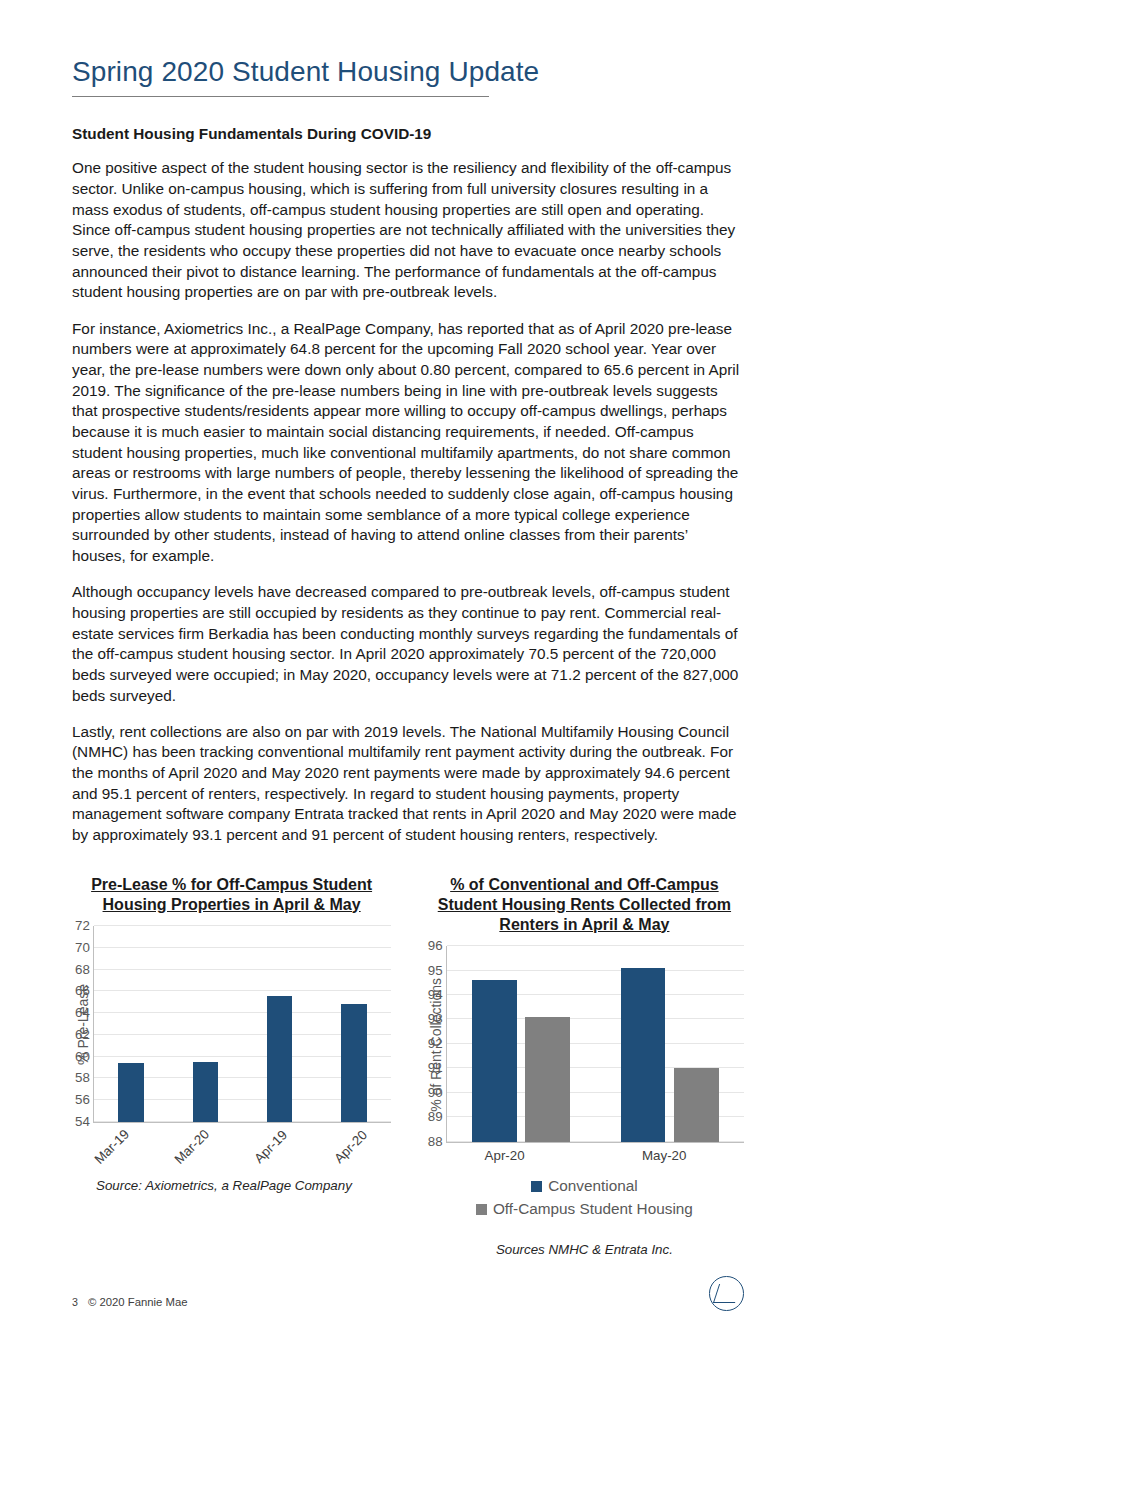Spring 2020 Student Housing Update
Student Housing Fundamentals During COVID-19
One positive aspect of the student housing sector is the resiliency and flexibility of the off-campus sector. Unlike on-campus housing, which is suffering from full university closures resulting in a mass exodus of students, off-campus student housing properties are still open and operating. Since off-campus student housing properties are not technically affiliated with the universities they serve, the residents who occupy these properties did not have to evacuate once nearby schools announced their pivot to distance learning. The performance of fundamentals at the off-campus student housing properties are on par with pre-outbreak levels.
For instance, Axiometrics Inc., a RealPage Company, has reported that as of April 2020 pre-lease numbers were at approximately 64.8 percent for the upcoming Fall 2020 school year. Year over year, the pre-lease numbers were down only about 0.80 percent, compared to 65.6 percent in April 2019. The significance of the pre-lease numbers being in line with pre-outbreak levels suggests that prospective students/residents appear more willing to occupy off-campus dwellings, perhaps because it is much easier to maintain social distancing requirements, if needed. Off-campus student housing properties, much like conventional multifamily apartments, do not share common areas or restrooms with large numbers of people, thereby lessening the likelihood of spreading the virus. Furthermore, in the event that schools needed to suddenly close again, off-campus housing properties allow students to maintain some semblance of a more typical college experience surrounded by other students, instead of having to attend online classes from their parents’ houses, for example.
Although occupancy levels have decreased compared to pre-outbreak levels, off-campus student housing properties are still occupied by residents as they continue to pay rent. Commercial real-estate services firm Berkadia has been conducting monthly surveys regarding the fundamentals of the off-campus student housing sector. In April 2020 approximately 70.5 percent of the 720,000 beds surveyed were occupied; in May 2020, occupancy levels were at 71.2 percent of the 827,000 beds surveyed.
Lastly, rent collections are also on par with 2019 levels. The National Multifamily Housing Council (NMHC) has been tracking conventional multifamily rent payment activity during the outbreak. For the months of April 2020 and May 2020 rent payments were made by approximately 94.6 percent and 95.1 percent of renters, respectively. In regard to student housing payments, property management software company Entrata tracked that rents in April 2020 and May 2020 were made by approximately 93.1 percent and 91 percent of student housing renters, respectively.
Pre-Lease % for Off-Campus Student Housing Properties in April & May
% Pre-Lease
72
70
68
66
64
62
60
58
56
54
Mar-19
Mar-20
Apr-19
Apr-20
Source: Axiometrics, a RealPage Company
% of Conventional and Off-Campus Student Housing Rents Collected from Renters in April & May
% of Rent Collections
96
95
94
93
92
91
90
89
88
Apr-20
May-20
Conventional
Off-Campus Student Housing
Sources NMHC & Entrata Inc.
3 © 2020 Fannie Mae